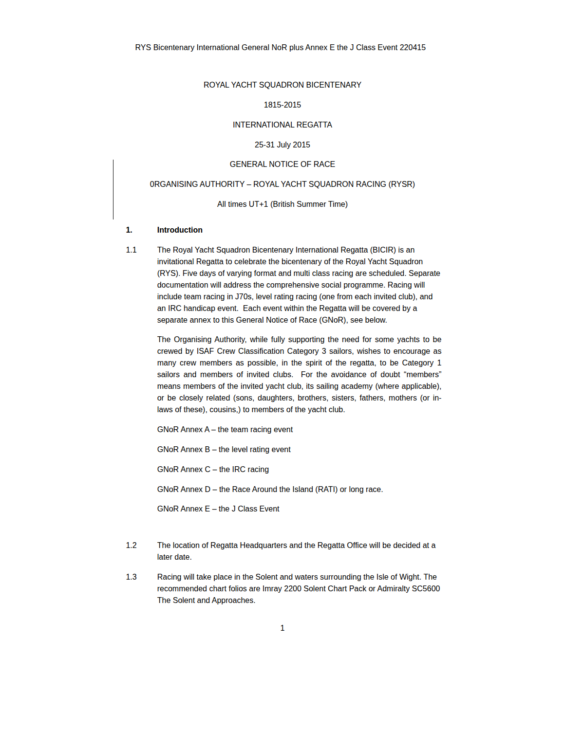RYS Bicentenary International General NoR plus Annex E the J Class Event 220415
ROYAL YACHT SQUADRON BICENTENARY
1815-2015
INTERNATIONAL REGATTA
25-31 July 2015
GENERAL NOTICE OF RACE
0RGANISING AUTHORITY – ROYAL YACHT SQUADRON RACING (RYSR)
All times UT+1 (British Summer Time)
1.
Introduction
1.1
The Royal Yacht Squadron Bicentenary International Regatta (BICIR) is an invitational Regatta to celebrate the bicentenary of the Royal Yacht Squadron (RYS). Five days of varying format and multi class racing are scheduled. Separate documentation will address the comprehensive social programme. Racing will include team racing in J70s, level rating racing (one from each invited club), and an IRC handicap event. Each event within the Regatta will be covered by a separate annex to this General Notice of Race (GNoR), see below.
The Organising Authority, while fully supporting the need for some yachts to be crewed by ISAF Crew Classification Category 3 sailors, wishes to encourage as many crew members as possible, in the spirit of the regatta, to be Category 1 sailors and members of invited clubs. For the avoidance of doubt “members” means members of the invited yacht club, its sailing academy (where applicable), or be closely related (sons, daughters, brothers, sisters, fathers, mothers (or in-laws of these), cousins,) to members of the yacht club.
GNoR Annex A – the team racing event
GNoR Annex B – the level rating event
GNoR Annex C – the IRC racing
GNoR Annex D – the Race Around the Island (RATI) or long race.
GNoR Annex E – the J Class Event
1.2
The location of Regatta Headquarters and the Regatta Office will be decided at a later date.
1.3
Racing will take place in the Solent and waters surrounding the Isle of Wight. The recommended chart folios are Imray 2200 Solent Chart Pack or Admiralty SC5600 The Solent and Approaches.
1